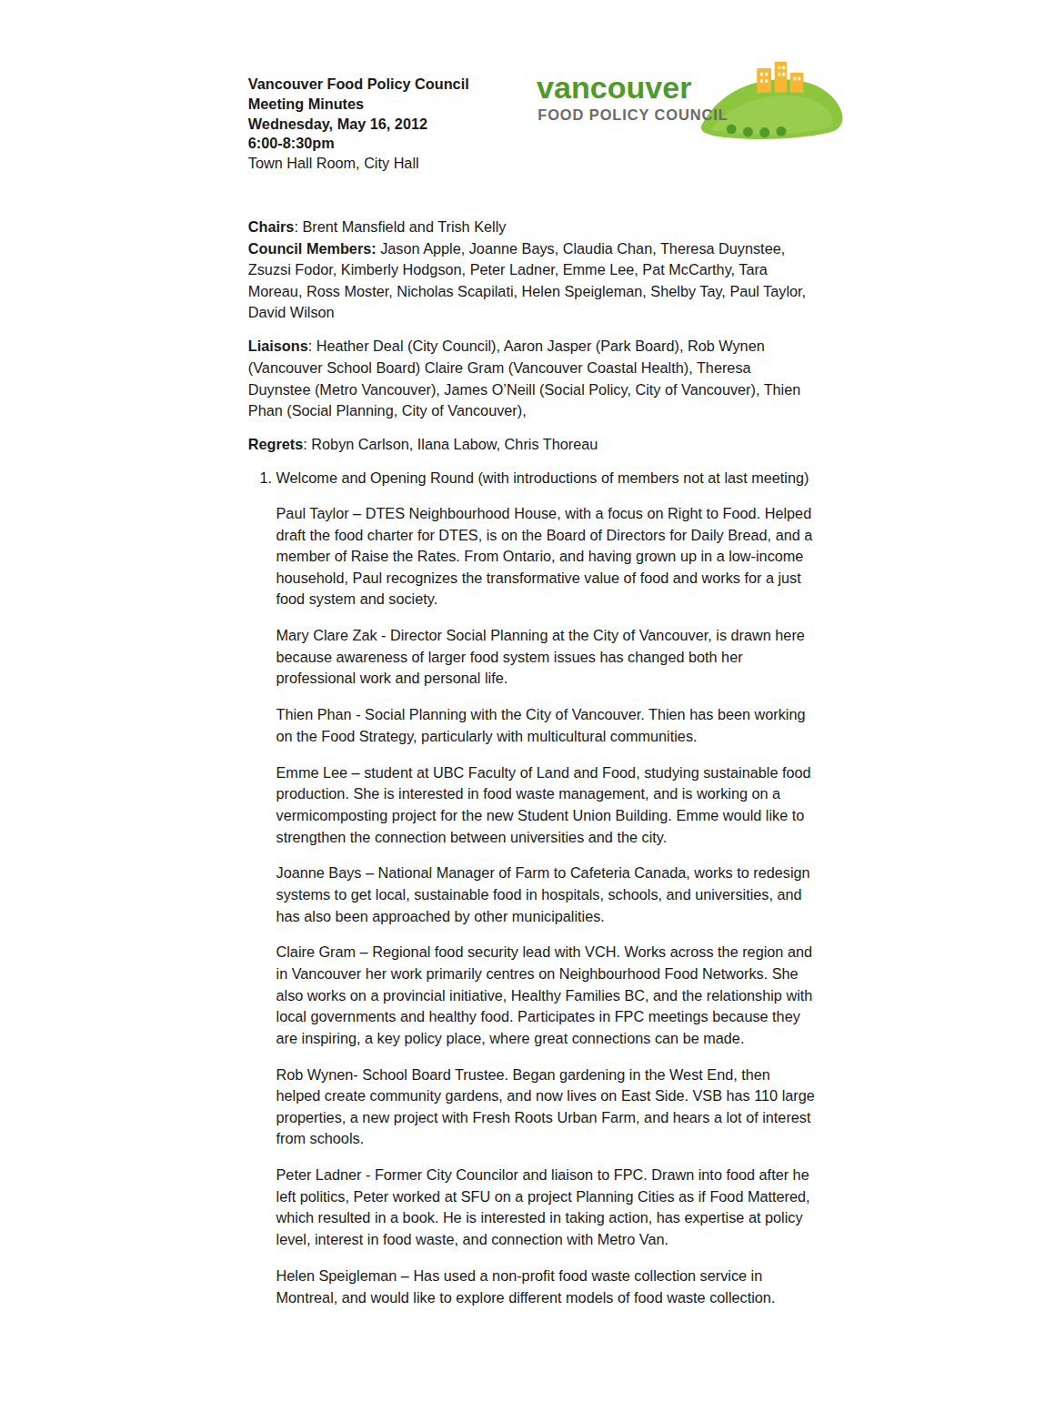Vancouver Food Policy Council vancouver FOOD POLICY COUNCIL
Vancouver Food Policy Council
Meeting Minutes
Wednesday, May 16, 2012
6:00-8:30pm
Town Hall Room, City Hall
Chairs: Brent Mansfield and Trish Kelly
Council Members: Jason Apple, Joanne Bays, Claudia Chan, Theresa Duynstee, Zsuzsi Fodor, Kimberly Hodgson, Peter Ladner, Emme Lee, Pat McCarthy, Tara Moreau, Ross Moster, Nicholas Scapilati, Helen Speigleman, Shelby Tay, Paul Taylor, David Wilson
Liaisons: Heather Deal (City Council), Aaron Jasper (Park Board), Rob Wynen (Vancouver School Board) Claire Gram (Vancouver Coastal Health), Theresa Duynstee (Metro Vancouver), James O’Neill (Social Policy, City of Vancouver), Thien Phan (Social Planning, City of Vancouver),
Regrets: Robyn Carlson, Ilana Labow, Chris Thoreau
Welcome and Opening Round (with introductions of members not at last meeting)
Paul Taylor – DTES Neighbourhood House, with a focus on Right to Food. Helped draft the food charter for DTES, is on the Board of Directors for Daily Bread, and a member of Raise the Rates. From Ontario, and having grown up in a low-income household, Paul recognizes the transformative value of food and works for a just food system and society.
Mary Clare Zak - Director Social Planning at the City of Vancouver, is drawn here because awareness of larger food system issues has changed both her professional work and personal life.
Thien Phan - Social Planning with the City of Vancouver. Thien has been working on the Food Strategy, particularly with multicultural communities.
Emme Lee – student at UBC Faculty of Land and Food, studying sustainable food production. She is interested in food waste management, and is working on a vermicomposting project for the new Student Union Building. Emme would like to strengthen the connection between universities and the city.
Joanne Bays – National Manager of Farm to Cafeteria Canada, works to redesign systems to get local, sustainable food in hospitals, schools, and universities, and has also been approached by other municipalities.
Claire Gram – Regional food security lead with VCH. Works across the region and in Vancouver her work primarily centres on Neighbourhood Food Networks. She also works on a provincial initiative, Healthy Families BC, and the relationship with local governments and healthy food. Participates in FPC meetings because they are inspiring, a key policy place, where great connections can be made.
Rob Wynen- School Board Trustee. Began gardening in the West End, then helped create community gardens, and now lives on East Side. VSB has 110 large properties, a new project with Fresh Roots Urban Farm, and hears a lot of interest from schools.
Peter Ladner - Former City Councilor and liaison to FPC. Drawn into food after he left politics, Peter worked at SFU on a project Planning Cities as if Food Mattered, which resulted in a book. He is interested in taking action, has expertise at policy level, interest in food waste, and connection with Metro Van.
Helen Speigleman – Has used a non-profit food waste collection service in Montreal, and would like to explore different models of food waste collection.